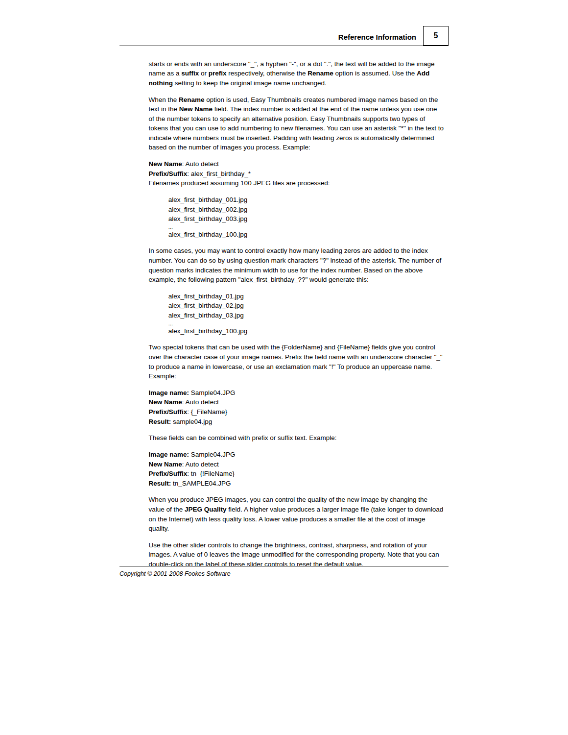Reference Information
5
starts or ends with an underscore "_", a hyphen "-", or a dot ".", the text will be added to the image name as a suffix or prefix respectively, otherwise the Rename option is assumed. Use the Add nothing setting to keep the original image name unchanged.
When the Rename option is used, Easy Thumbnails creates numbered image names based on the text in the New Name field. The index number is added at the end of the name unless you use one of the number tokens to specify an alternative position. Easy Thumbnails supports two types of tokens that you can use to add numbering to new filenames. You can use an asterisk "*" in the text to indicate where numbers must be inserted. Padding with leading zeros is automatically determined based on the number of images you process. Example:
New Name: Auto detect
Prefix/Suffix: alex_first_birthday_*
Filenames produced assuming 100 JPEG files are processed:
alex_first_birthday_001.jpg
alex_first_birthday_002.jpg
alex_first_birthday_003.jpg
...
alex_first_birthday_100.jpg
In some cases, you may want to control exactly how many leading zeros are added to the index number. You can do so by using question mark characters "?" instead of the asterisk. The number of question marks indicates the minimum width to use for the index number. Based on the above example, the following pattern "alex_first_birthday_??" would generate this:
alex_first_birthday_01.jpg
alex_first_birthday_02.jpg
alex_first_birthday_03.jpg
...
alex_first_birthday_100.jpg
Two special tokens that can be used with the {FolderName} and {FileName} fields give you control over the character case of your image names. Prefix the field name with an underscore character "_" to produce a name in lowercase, or use an exclamation mark "!" To produce an uppercase name. Example:
Image name: Sample04.JPG
New Name: Auto detect
Prefix/Suffix: {_FileName}
Result: sample04.jpg
These fields can be combined with prefix or suffix text. Example:
Image name: Sample04.JPG
New Name: Auto detect
Prefix/Suffix: tn_{!FileName}
Result: tn_SAMPLE04.JPG
When you produce JPEG images, you can control the quality of the new image by changing the value of the JPEG Quality field. A higher value produces a larger image file (take longer to download on the Internet) with less quality loss. A lower value produces a smaller file at the cost of image quality.
Use the other slider controls to change the brightness, contrast, sharpness, and rotation of your images. A value of 0 leaves the image unmodified for the corresponding property. Note that you can double-click on the label of these slider controls to reset the default value.
Copyright © 2001-2008 Fookes Software